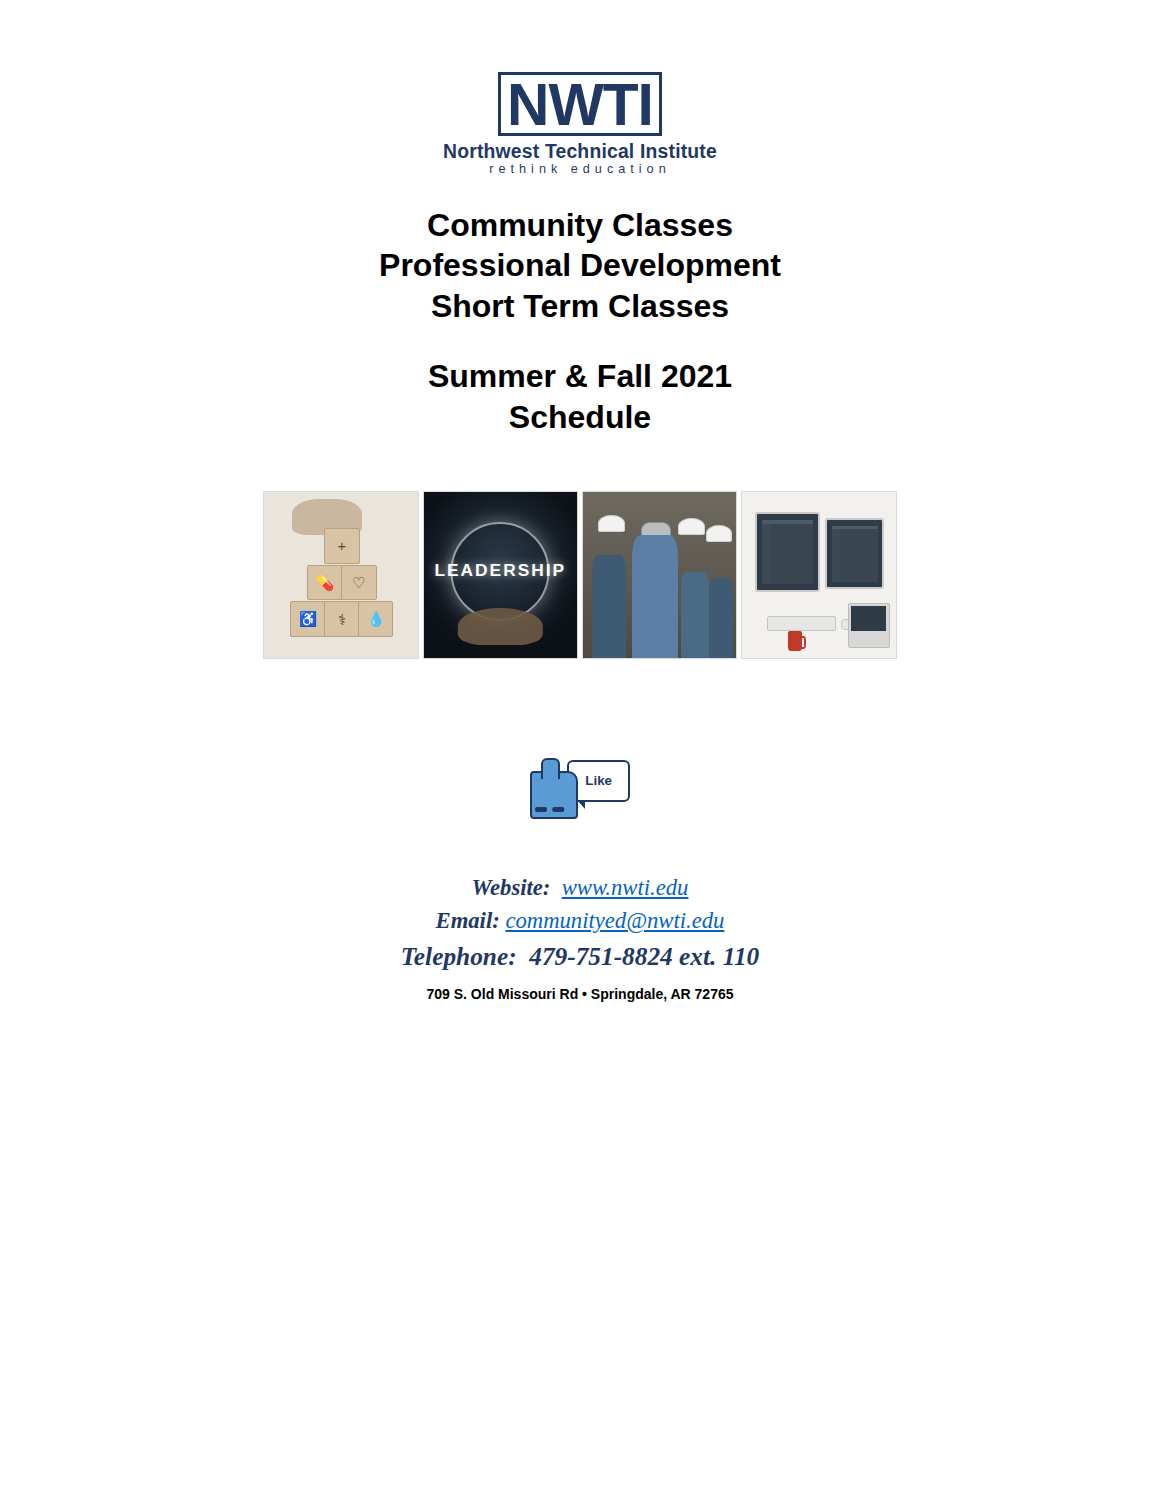NWTI
Northwest Technical Institute
rethink education
Community Classes
Professional Development
Short Term Classes Summer & Fall 2021
Schedule
+
💊
♡
♿
⚕
💧
LEADERSHIP
Like
Website: www.nwti.edu
Email: communityed@nwti.edu
Telephone: 479-751-8824 ext. 110
709 S. Old Missouri Rd • Springdale, AR 72765